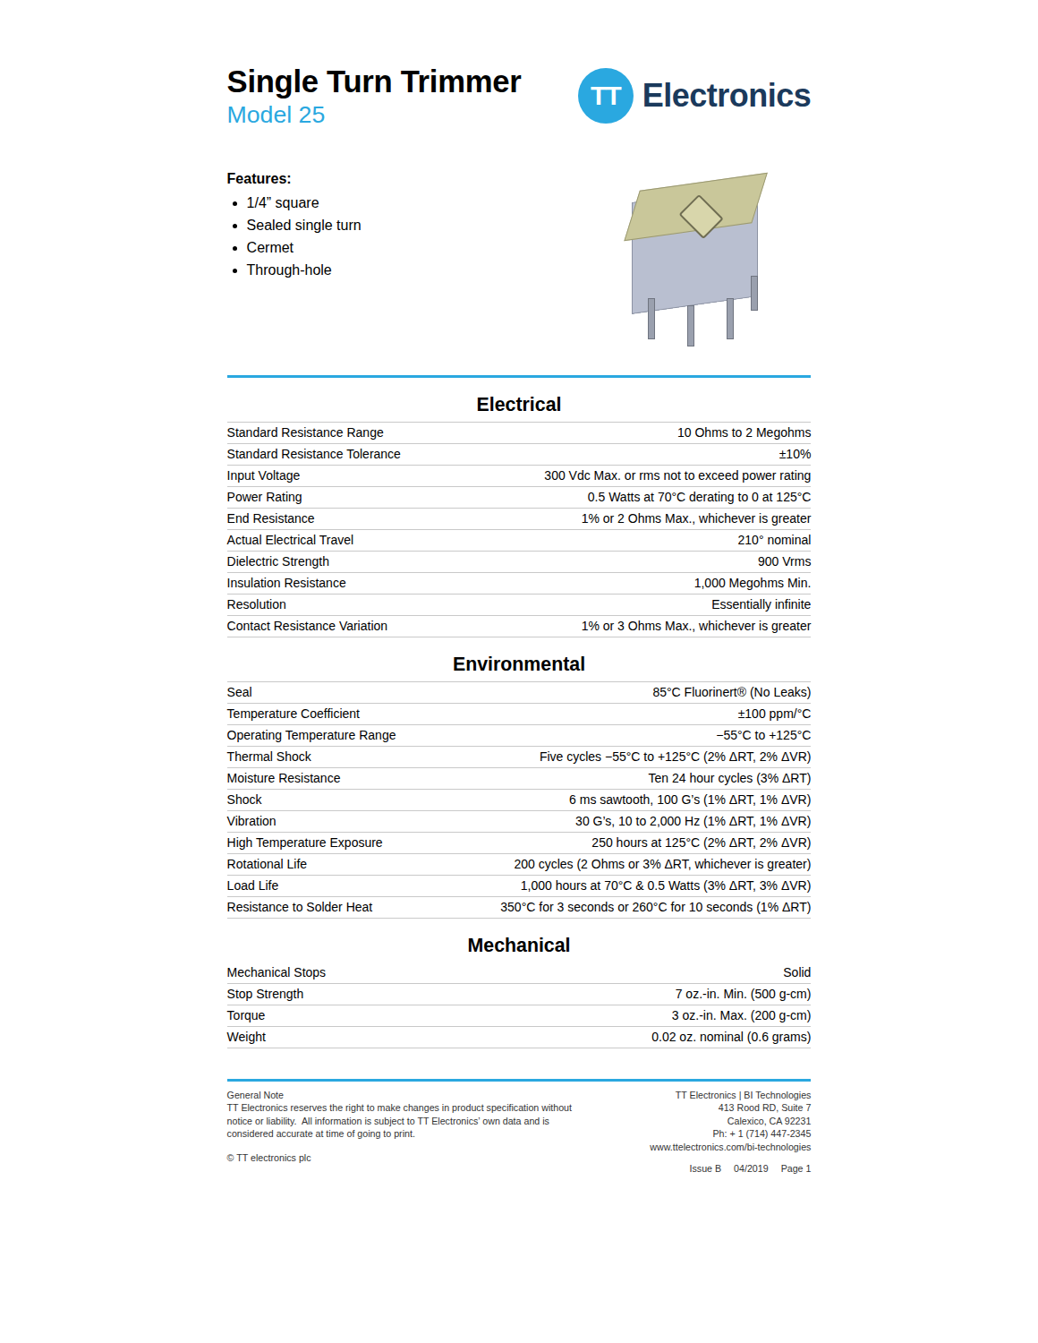Single Turn Trimmer
Model 25
TT
Electronics
Features:
1/4” square
Sealed single turn
Cermet
Through-hole
Electrical
| Standard Resistance Range | 10 Ohms to 2 Megohms |
| Standard Resistance Tolerance | ±10% |
| Input Voltage | 300 Vdc Max. or rms not to exceed power rating |
| Power Rating | 0.5 Watts at 70°C derating to 0 at 125°C |
| End Resistance | 1% or 2 Ohms Max., whichever is greater |
| Actual Electrical Travel | 210° nominal |
| Dielectric Strength | 900 Vrms |
| Insulation Resistance | 1,000 Megohms Min. |
| Resolution | Essentially infinite |
| Contact Resistance Variation | 1% or 3 Ohms Max., whichever is greater |
Environmental
| Seal | 85°C Fluorinert® (No Leaks) |
| Temperature Coefficient | ±100 ppm/°C |
| Operating Temperature Range | −55°C to +125°C |
| Thermal Shock | Five cycles −55°C to +125°C (2% ΔRT, 2% ΔVR) |
| Moisture Resistance | Ten 24 hour cycles (3% ΔRT) |
| Shock | 6 ms sawtooth, 100 G’s (1% ΔRT, 1% ΔVR) |
| Vibration | 30 G’s, 10 to 2,000 Hz (1% ΔRT, 1% ΔVR) |
| High Temperature Exposure | 250 hours at 125°C (2% ΔRT, 2% ΔVR) |
| Rotational Life | 200 cycles (2 Ohms or 3% ΔRT, whichever is greater) |
| Load Life | 1,000 hours at 70°C & 0.5 Watts (3% ΔRT, 3% ΔVR) |
| Resistance to Solder Heat | 350°C for 3 seconds or 260°C for 10 seconds (1% ΔRT) |
Mechanical
| Mechanical Stops | Solid |
| Stop Strength | 7 oz.-in. Min. (500 g-cm) |
| Torque | 3 oz.-in. Max. (200 g-cm) |
| Weight | 0.02 oz. nominal (0.6 grams) |
General Note
TT Electronics reserves the right to make changes in product specification without notice or liability. All information is subject to TT Electronics’ own data and is considered accurate at time of going to print.
© TT electronics plc
TT Electronics | BI Technologies
413 Rood RD, Suite 7
Calexico, CA 92231
Ph: + 1 (714) 447-2345
www.ttelectronics.com/bi-technologies
Issue B04/2019 Page 1